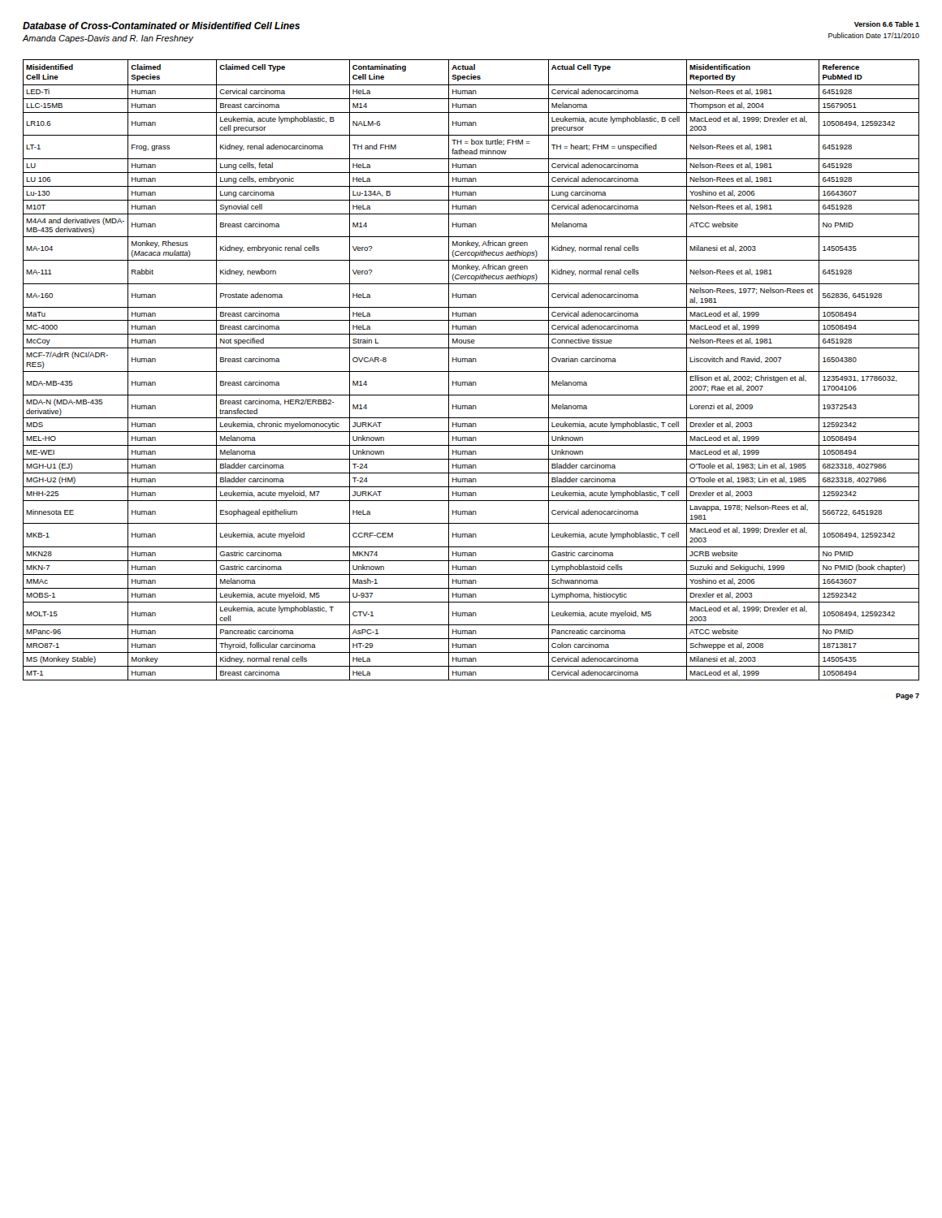Version 6.6 Table 1
Publication Date 17/11/2010
Database of Cross-Contaminated or Misidentified Cell Lines
Amanda Capes-Davis and R. Ian Freshney
| Misidentified Cell Line | Claimed Species | Claimed Cell Type | Contaminating Cell Line | Actual Species | Actual Cell Type | Misidentification Reported By | Reference PubMed ID |
| --- | --- | --- | --- | --- | --- | --- | --- |
| LED-Ti | Human | Cervical carcinoma | HeLa | Human | Cervical adenocarcinoma | Nelson-Rees et al, 1981 | 6451928 |
| LLC-15MB | Human | Breast carcinoma | M14 | Human | Melanoma | Thompson et al, 2004 | 15679051 |
| LR10.6 | Human | Leukemia, acute lymphoblastic, B cell precursor | NALM-6 | Human | Leukemia, acute lymphoblastic, B cell precursor | MacLeod et al, 1999; Drexler et al, 2003 | 10508494, 12592342 |
| LT-1 | Frog, grass | Kidney, renal adenocarcinoma | TH and FHM | TH = box turtle; FHM = fathead minnow | TH = heart; FHM = unspecified | Nelson-Rees et al, 1981 | 6451928 |
| LU | Human | Lung cells, fetal | HeLa | Human | Cervical adenocarcinoma | Nelson-Rees et al, 1981 | 6451928 |
| LU 106 | Human | Lung cells, embryonic | HeLa | Human | Cervical adenocarcinoma | Nelson-Rees et al, 1981 | 6451928 |
| Lu-130 | Human | Lung carcinoma | Lu-134A, B | Human | Lung carcinoma | Yoshino et al, 2006 | 16643607 |
| M10T | Human | Synovial cell | HeLa | Human | Cervical adenocarcinoma | Nelson-Rees et al, 1981 | 6451928 |
| M4A4 and derivatives (MDA-MB-435 derivatives) | Human | Breast carcinoma | M14 | Human | Melanoma | ATCC website | No PMID |
| MA-104 | Monkey, Rhesus ( Macaca mulatta ) | Kidney, embryonic renal cells | Vero? | Monkey, African green ( Cercopithecus aethiops ) | Kidney, normal renal cells | Milanesi et al, 2003 | 14505435 |
| MA-111 | Rabbit | Kidney, newborn | Vero? | Monkey, African green ( Cercopithecus aethiops ) | Kidney, normal renal cells | Nelson-Rees et al, 1981 | 6451928 |
| MA-160 | Human | Prostate adenoma | HeLa | Human | Cervical adenocarcinoma | Nelson-Rees, 1977; Nelson-Rees et al, 1981 | 562836, 6451928 |
| MaTu | Human | Breast carcinoma | HeLa | Human | Cervical adenocarcinoma | MacLeod et al, 1999 | 10508494 |
| MC-4000 | Human | Breast carcinoma | HeLa | Human | Cervical adenocarcinoma | MacLeod et al, 1999 | 10508494 |
| McCoy | Human | Not specified | Strain L | Mouse | Connective tissue | Nelson-Rees et al, 1981 | 6451928 |
| MCF-7/AdrR (NCI/ADR-RES) | Human | Breast carcinoma | OVCAR-8 | Human | Ovarian carcinoma | Liscovitch and Ravid, 2007 | 16504380 |
| MDA-MB-435 | Human | Breast carcinoma | M14 | Human | Melanoma | Ellison et al, 2002; Christgen et al, 2007; Rae et al, 2007 | 12354931, 17786032, 17004106 |
| MDA-N (MDA-MB-435 derivative) | Human | Breast carcinoma, HER2/ERBB2-transfected | M14 | Human | Melanoma | Lorenzi et al, 2009 | 19372543 |
| MDS | Human | Leukemia, chronic myelomonocytic | JURKAT | Human | Leukemia, acute lymphoblastic, T cell | Drexler et al, 2003 | 12592342 |
| MEL-HO | Human | Melanoma | Unknown | Human | Unknown | MacLeod et al, 1999 | 10508494 |
| ME-WEI | Human | Melanoma | Unknown | Human | Unknown | MacLeod et al, 1999 | 10508494 |
| MGH-U1 (EJ) | Human | Bladder carcinoma | T-24 | Human | Bladder carcinoma | O'Toole et al, 1983; Lin et al, 1985 | 6823318, 4027986 |
| MGH-U2 (HM) | Human | Bladder carcinoma | T-24 | Human | Bladder carcinoma | O'Toole et al, 1983; Lin et al, 1985 | 6823318, 4027986 |
| MHH-225 | Human | Leukemia, acute myeloid, M7 | JURKAT | Human | Leukemia, acute lymphoblastic, T cell | Drexler et al, 2003 | 12592342 |
| Minnesota EE | Human | Esophageal epithelium | HeLa | Human | Cervical adenocarcinoma | Lavappa, 1978; Nelson-Rees et al, 1981 | 566722, 6451928 |
| MKB-1 | Human | Leukemia, acute myeloid | CCRF-CEM | Human | Leukemia, acute lymphoblastic, T cell | MacLeod et al, 1999; Drexler et al, 2003 | 10508494, 12592342 |
| MKN28 | Human | Gastric carcinoma | MKN74 | Human | Gastric carcinoma | JCRB website | No PMID |
| MKN-7 | Human | Gastric carcinoma | Unknown | Human | Lymphoblastoid cells | Suzuki and Sekiguchi, 1999 | No PMID (book chapter) |
| MMAc | Human | Melanoma | Mash-1 | Human | Schwannoma | Yoshino et al, 2006 | 16643607 |
| MOBS-1 | Human | Leukemia, acute myeloid, M5 | U-937 | Human | Lymphoma, histiocytic | Drexler et al, 2003 | 12592342 |
| MOLT-15 | Human | Leukemia, acute lymphoblastic, T cell | CTV-1 | Human | Leukemia, acute myeloid, M5 | MacLeod et al, 1999; Drexler et al, 2003 | 10508494, 12592342 |
| MPanc-96 | Human | Pancreatic carcinoma | AsPC-1 | Human | Pancreatic carcinoma | ATCC website | No PMID |
| MRO87-1 | Human | Thyroid, follicular carcinoma | HT-29 | Human | Colon carcinoma | Schweppe et al, 2008 | 18713817 |
| MS (Monkey Stable) | Monkey | Kidney, normal renal cells | HeLa | Human | Cervical adenocarcinoma | Milanesi et al, 2003 | 14505435 |
| MT-1 | Human | Breast carcinoma | HeLa | Human | Cervical adenocarcinoma | MacLeod et al, 1999 | 10508494 |
Page 7